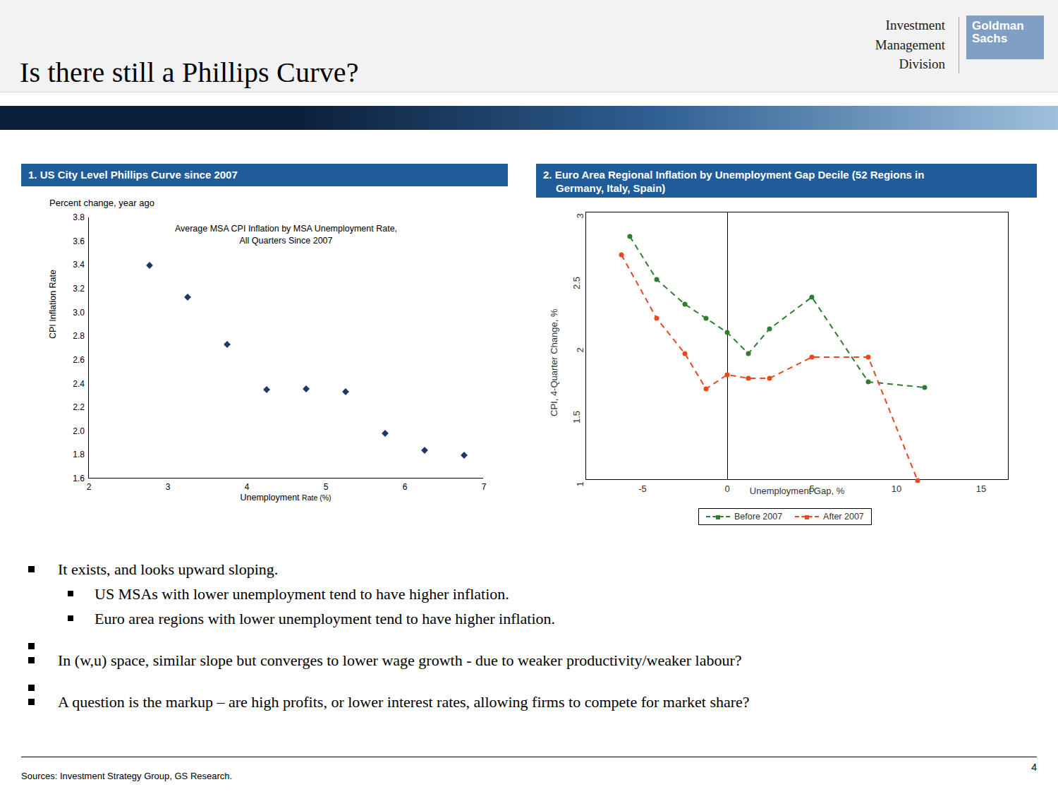Is there still a Phillips Curve?
Investment
Management
Division
Goldman
Sachs
1. US City Level Phillips Curve since 2007
2. Euro Area Regional Inflation by Unemployment Gap Decile (52 Regions inGermany, Italy, Spain)
Percent change, year ago
CPI Inflation Rate
Average MSA CPI Inflation by MSA Unemployment Rate,
All Quarters Since 2007
3.8
3.6
3.4
3.2
3.0
2.8
2.6
2.4
2.2
2.0
1.8
1.6
2
3
4
5
6
7
Unemployment Rate (%)
CPI, 4-Quarter Change, %
3
2.5
2
1.5
1
-5
0
5
10
15
Unemployment Gap, %
Before 2007 After 2007
It exists, and looks upward sloping.
US MSAs with lower unemployment tend to have higher inflation.
Euro area regions with lower unemployment tend to have higher inflation.
In (w,u) space, similar slope but converges to lower wage growth - due to weaker productivity/weaker labour?
A question is the markup – are high profits, or lower interest rates, allowing firms to compete for market share?
Sources: Investment Strategy Group, GS Research.
4